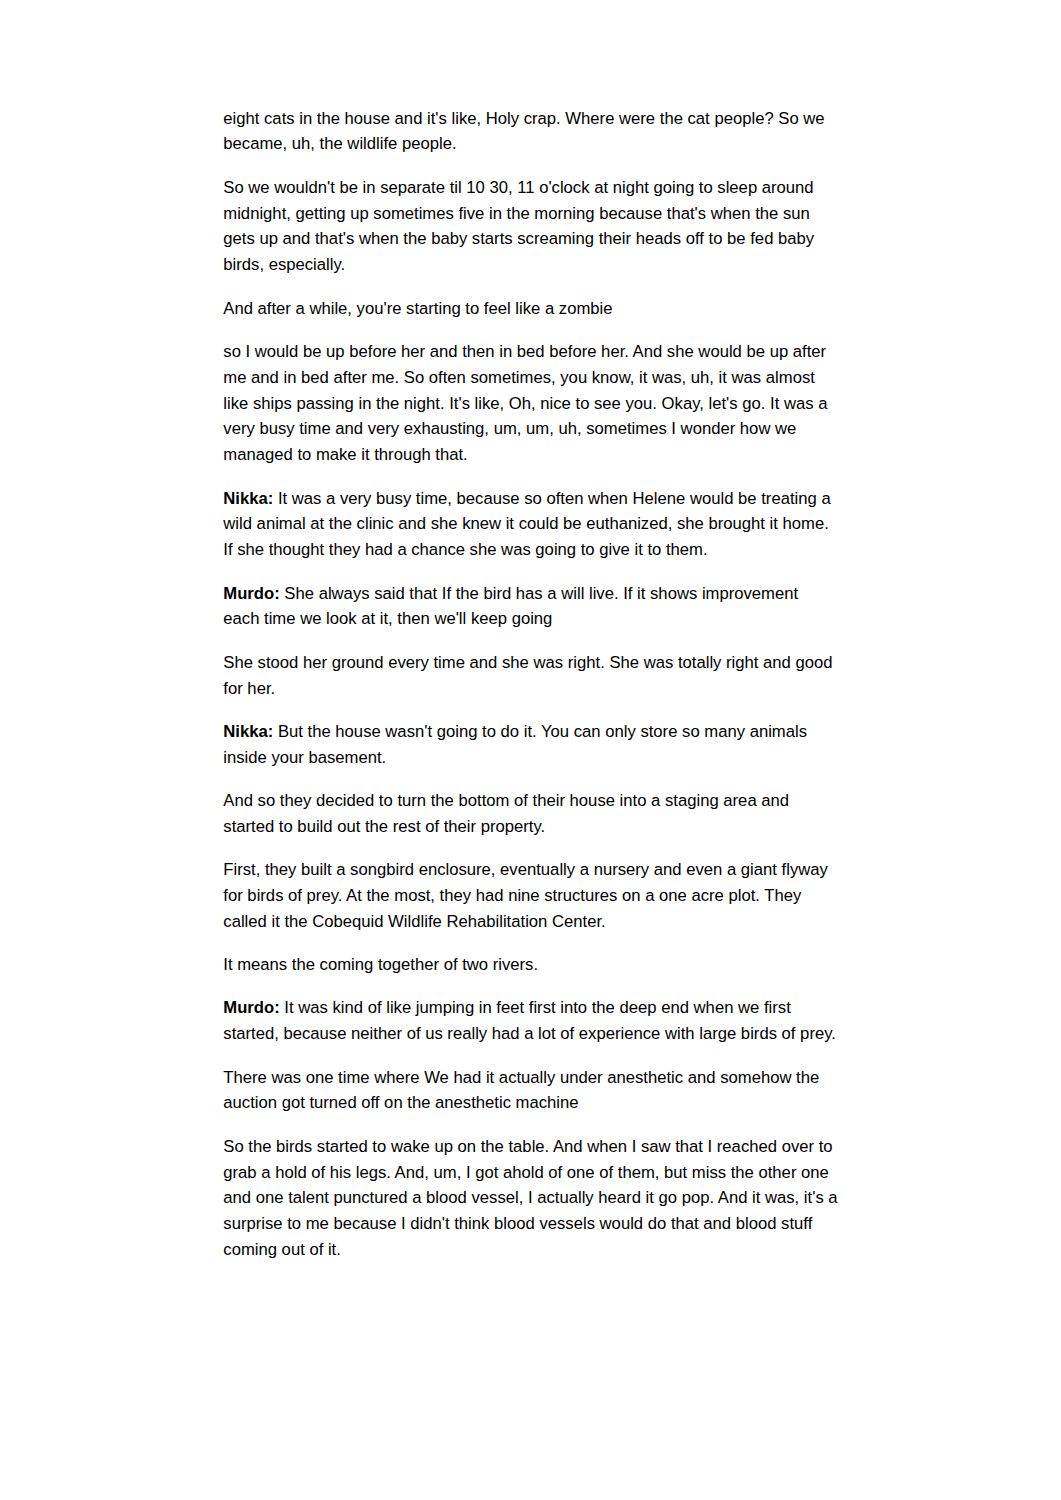eight cats in the house and it's like, Holy crap. Where were the cat people? So we became, uh, the wildlife people.
So we wouldn't be in separate til 10 30, 11 o'clock at night going to sleep around midnight, getting up sometimes five in the morning because that's when the sun gets up and that's when the baby starts screaming their heads off to be fed baby birds, especially.
And after a while, you're starting to feel like a zombie
so I would be up before her and then in bed before her. And she would be up after me and in bed after me. So often sometimes, you know, it was, uh, it was almost like ships passing in the night. It's like, Oh, nice to see you. Okay, let's go. It was a very busy time and very exhausting, um, um, uh, sometimes I wonder how we managed to make it through that.
Nikka: It was a very busy time, because so often when Helene would be treating a wild animal at the clinic and she knew it could be euthanized, she brought it home. If she thought they had a chance she was going to give it to them.
Murdo: She always said that If the bird has a will live. If it shows improvement each time we look at it, then we'll keep going
She stood her ground every time and she was right. She was totally right and good for her.
Nikka: But the house wasn't going to do it. You can only store so many animals inside your basement.
And so they decided to turn the bottom of their house into a staging area and started to build out the rest of their property.
First, they built a songbird enclosure, eventually a nursery and even a giant flyway for birds of prey. At the most, they had nine structures on a one acre plot. They called it the Cobequid Wildlife Rehabilitation Center.
It means the coming together of two rivers.
Murdo: It was kind of like jumping in feet first into the deep end when we first started, because neither of us really had a lot of experience with large birds of prey.
There was one time where We had it actually under anesthetic and somehow the auction got turned off on the anesthetic machine
So the birds started to wake up on the table. And when I saw that I reached over to grab a hold of his legs. And, um, I got ahold of one of them, but miss the other one and one talent punctured a blood vessel, I actually heard it go pop. And it was, it's a surprise to me because I didn't think blood vessels would do that and blood stuff coming out of it.